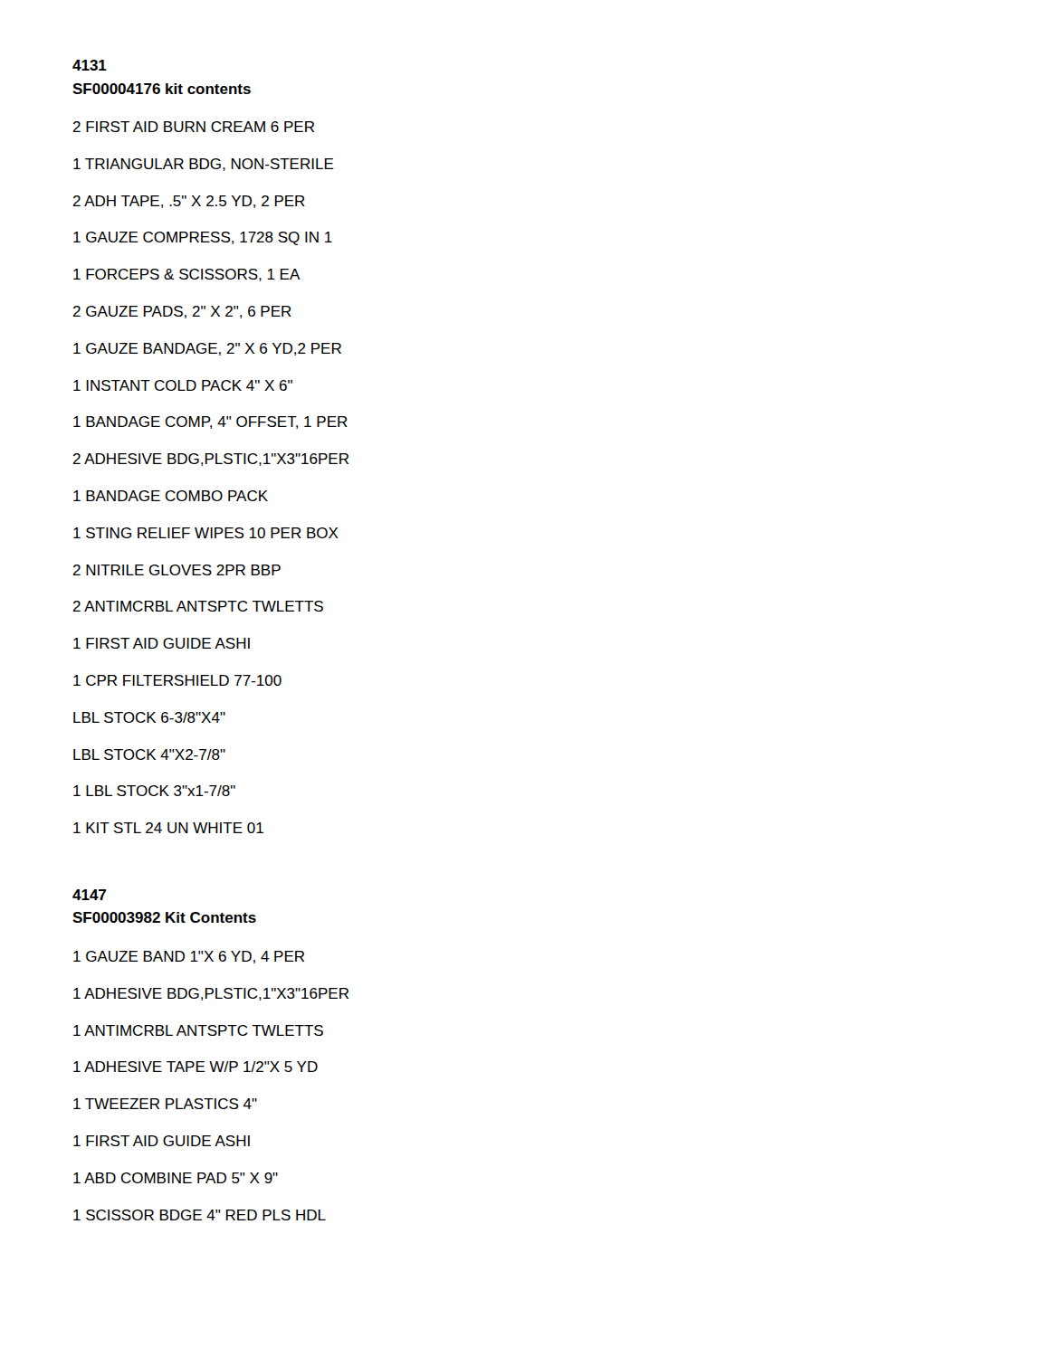4131
SF00004176 kit contents
2 FIRST AID BURN CREAM 6 PER
1 TRIANGULAR BDG, NON-STERILE
2 ADH TAPE, .5" X 2.5 YD, 2 PER
1 GAUZE COMPRESS, 1728 SQ IN 1
1 FORCEPS & SCISSORS, 1 EA
2 GAUZE PADS, 2" X 2", 6 PER
1 GAUZE BANDAGE, 2" X 6 YD,2 PER
1 INSTANT COLD PACK 4" X 6"
1 BANDAGE COMP, 4" OFFSET, 1 PER
2 ADHESIVE BDG,PLSTIC,1"X3"16PER
1 BANDAGE COMBO PACK
1 STING RELIEF WIPES 10 PER BOX
2 NITRILE GLOVES 2PR BBP
2 ANTIMCRBL ANTSPTC TWLETTS
1 FIRST AID GUIDE ASHI
1 CPR FILTERSHIELD 77-100
LBL STOCK 6-3/8"X4"
LBL STOCK 4"X2-7/8"
1 LBL STOCK 3"x1-7/8"
1 KIT STL 24 UN WHITE 01
4147
SF00003982 Kit Contents
1 GAUZE BAND 1"X 6 YD, 4 PER
1 ADHESIVE BDG,PLSTIC,1"X3"16PER
1 ANTIMCRBL ANTSPTC TWLETTS
1 ADHESIVE TAPE W/P 1/2"X 5 YD
1 TWEEZER PLASTICS 4"
1 FIRST AID GUIDE ASHI
1 ABD COMBINE PAD 5" X 9"
1 SCISSOR BDGE 4" RED PLS HDL